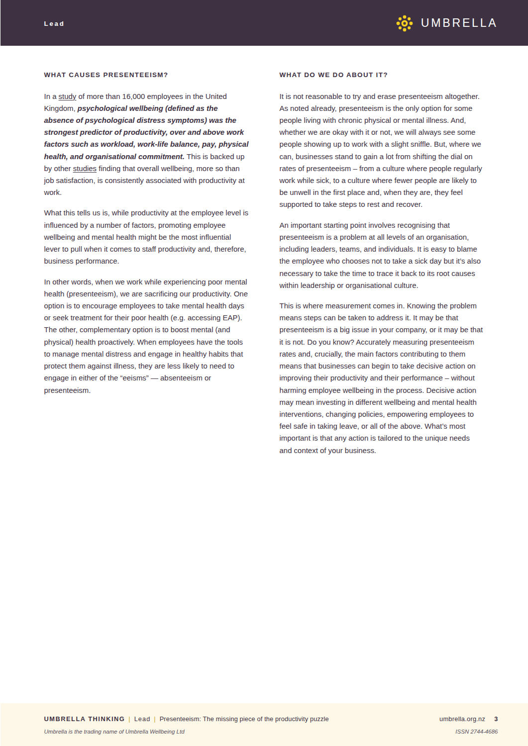Lead
UMBRELLA
What causes presenteeism?
In a study of more than 16,000 employees in the United Kingdom, psychological wellbeing (defined as the absence of psychological distress symptoms) was the strongest predictor of productivity, over and above work factors such as workload, work-life balance, pay, physical health, and organisational commitment. This is backed up by other studies finding that overall wellbeing, more so than job satisfaction, is consistently associated with productivity at work.
What this tells us is, while productivity at the employee level is influenced by a number of factors, promoting employee wellbeing and mental health might be the most influential lever to pull when it comes to staff productivity and, therefore, business performance.
In other words, when we work while experiencing poor mental health (presenteeism), we are sacrificing our productivity. One option is to encourage employees to take mental health days or seek treatment for their poor health (e.g. accessing EAP). The other, complementary option is to boost mental (and physical) health proactively. When employees have the tools to manage mental distress and engage in healthy habits that protect them against illness, they are less likely to need to engage in either of the “eeisms” — absenteeism or presenteeism.
What do we do about it?
It is not reasonable to try and erase presenteeism altogether. As noted already, presenteeism is the only option for some people living with chronic physical or mental illness. And, whether we are okay with it or not, we will always see some people showing up to work with a slight sniffle. But, where we can, businesses stand to gain a lot from shifting the dial on rates of presenteeism – from a culture where people regularly work while sick, to a culture where fewer people are likely to be unwell in the first place and, when they are, they feel supported to take steps to rest and recover.
An important starting point involves recognising that presenteeism is a problem at all levels of an organisation, including leaders, teams, and individuals. It is easy to blame the employee who chooses not to take a sick day but it’s also necessary to take the time to trace it back to its root causes within leadership or organisational culture.
This is where measurement comes in. Knowing the problem means steps can be taken to address it. It may be that presenteeism is a big issue in your company, or it may be that it is not. Do you know? Accurately measuring presenteeism rates and, crucially, the main factors contributing to them means that businesses can begin to take decisive action on improving their productivity and their performance – without harming employee wellbeing in the process. Decisive action may mean investing in different wellbeing and mental health interventions, changing policies, empowering employees to feel safe in taking leave, or all of the above. What’s most important is that any action is tailored to the unique needs and context of your business.
UMBRELLA THINKING|Lead|Presenteeism: The missing piece of the productivity puzzle
Umbrella is the trading name of Umbrella Wellbeing Ltd
umbrella.org.nz3
ISSN 2744-4686